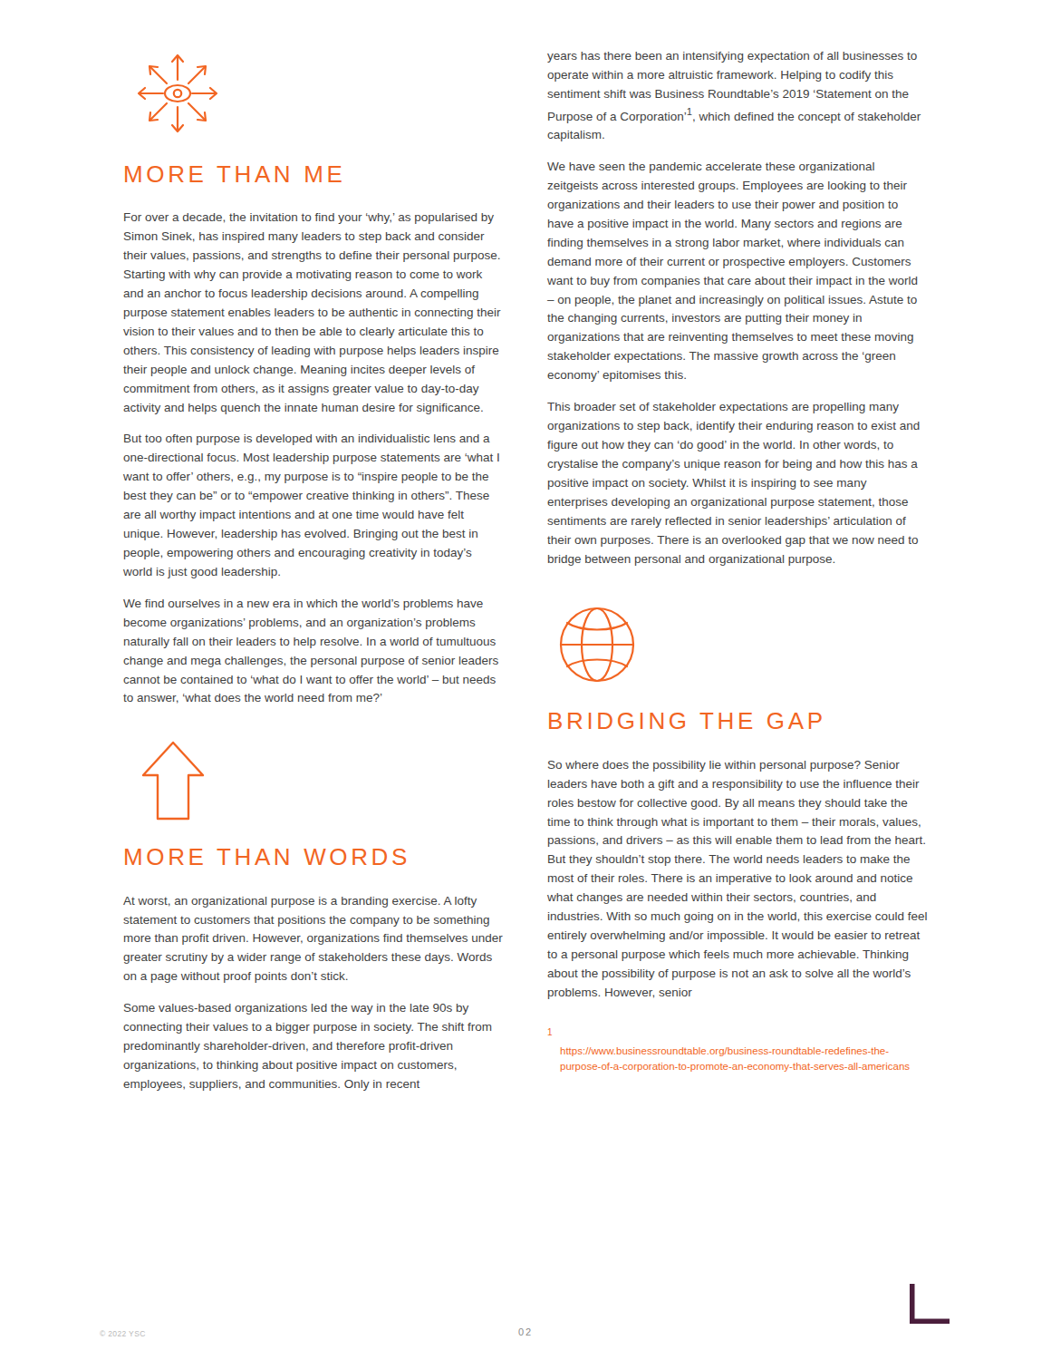More Than Me
For over a decade, the invitation to find your ‘why,’ as popularised by Simon Sinek, has inspired many leaders to step back and consider their values, passions, and strengths to define their personal purpose. Starting with why can provide a motivating reason to come to work and an anchor to focus leadership decisions around. A compelling purpose statement enables leaders to be authentic in connecting their vision to their values and to then be able to clearly articulate this to others. This consistency of leading with purpose helps leaders inspire their people and unlock change. Meaning incites deeper levels of commitment from others, as it assigns greater value to day-to-day activity and helps quench the innate human desire for significance.
But too often purpose is developed with an individualistic lens and a one-directional focus. Most leadership purpose statements are ‘what I want to offer’ others, e.g., my purpose is to “inspire people to be the best they can be” or to “empower creative thinking in others”. These are all worthy impact intentions and at one time would have felt unique. However, leadership has evolved. Bringing out the best in people, empowering others and encouraging creativity in today’s world is just good leadership.
We find ourselves in a new era in which the world’s problems have become organizations’ problems, and an organization’s problems naturally fall on their leaders to help resolve. In a world of tumultuous change and mega challenges, the personal purpose of senior leaders cannot be contained to ‘what do I want to offer the world’ – but needs to answer, ‘what does the world need from me?’
More Than Words
At worst, an organizational purpose is a branding exercise. A lofty statement to customers that positions the company to be something more than profit driven. However, organizations find themselves under greater scrutiny by a wider range of stakeholders these days. Words on a page without proof points don’t stick.
Some values-based organizations led the way in the late 90s by connecting their values to a bigger purpose in society. The shift from predominantly shareholder-driven, and therefore profit-driven organizations, to thinking about positive impact on customers, employees, suppliers, and communities. Only in recent
years has there been an intensifying expectation of all businesses to operate within a more altruistic framework. Helping to codify this sentiment shift was Business Roundtable’s 2019 ‘Statement on the Purpose of a Corporation’1, which defined the concept of stakeholder capitalism.
We have seen the pandemic accelerate these organizational zeitgeists across interested groups. Employees are looking to their organizations and their leaders to use their power and position to have a positive impact in the world. Many sectors and regions are finding themselves in a strong labor market, where individuals can demand more of their current or prospective employers. Customers want to buy from companies that care about their impact in the world – on people, the planet and increasingly on political issues. Astute to the changing currents, investors are putting their money in organizations that are reinventing themselves to meet these moving stakeholder expectations. The massive growth across the ‘green economy’ epitomises this.
This broader set of stakeholder expectations are propelling many organizations to step back, identify their enduring reason to exist and figure out how they can ‘do good’ in the world. In other words, to crystalise the company’s unique reason for being and how this has a positive impact on society. Whilst it is inspiring to see many enterprises developing an organizational purpose statement, those sentiments are rarely reflected in senior leaderships’ articulation of their own purposes. There is an overlooked gap that we now need to bridge between personal and organizational purpose.
Bridging the Gap
So where does the possibility lie within personal purpose? Senior leaders have both a gift and a responsibility to use the influence their roles bestow for collective good. By all means they should take the time to think through what is important to them – their morals, values, passions, and drivers – as this will enable them to lead from the heart. But they shouldn’t stop there. The world needs leaders to make the most of their roles. There is an imperative to look around and notice what changes are needed within their sectors, countries, and industries. With so much going on in the world, this exercise could feel entirely overwhelming and/or impossible. It would be easier to retreat to a personal purpose which feels much more achievable. Thinking about the possibility of purpose is not an ask to solve all the world’s problems. However, senior
1 https://www.businessroundtable.org/business-roundtable-redefines-the-purpose-of-a-corporation-to-promote-an-economy-that-serves-all-americans
© 2022 YSC
02